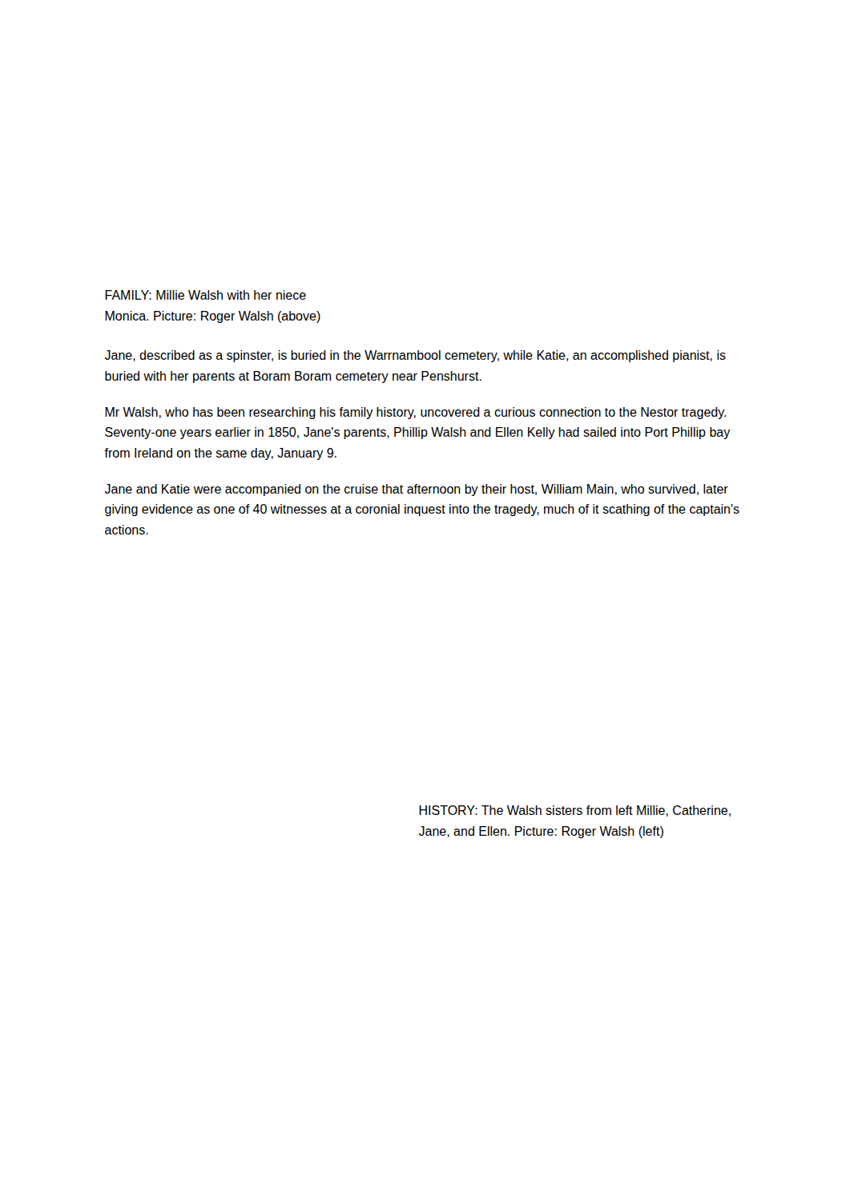FAMILY: Millie Walsh with her niece Monica. Picture: Roger Walsh (above)
Jane, described as a spinster, is buried in the Warrnambool cemetery, while Katie, an accomplished pianist, is buried with her parents at Boram Boram cemetery near Penshurst.
Mr Walsh, who has been researching his family history, uncovered a curious connection to the Nestor tragedy. Seventy-one years earlier in 1850, Jane's parents, Phillip Walsh and Ellen Kelly had sailed into Port Phillip bay from Ireland on the same day, January 9.
Jane and Katie were accompanied on the cruise that afternoon by their host, William Main, who survived, later giving evidence as one of 40 witnesses at a coronial inquest into the tragedy, much of it scathing of the captain's actions.
HISTORY: The Walsh sisters from left Millie, Catherine, Jane, and Ellen. Picture: Roger Walsh (left)